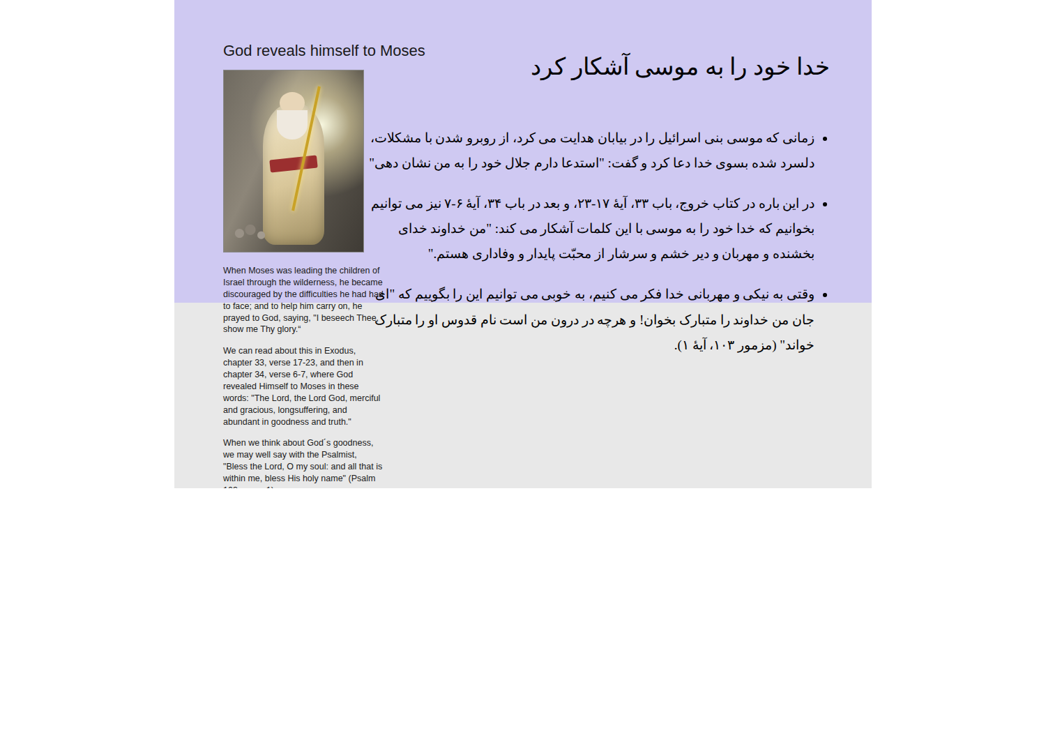God reveals himself to Moses
خدا خود را به موسی آشکار کرد
When Moses was leading the children of Israel through the wilderness, he became discouraged by the difficulties he had had to face; and to help him carry on, he prayed to God, saying, "I beseech Thee, show me Thy glory.“
We can read about this in Exodus, chapter 33, verse 17-23, and then in chapter 34, verse 6-7, where God revealed Himself to Moses in these words: "The Lord, the Lord God, merciful and gracious, longsuffering, and abundant in goodness and truth."
When we think about God´s goodness, we may well say with the Psalmist, "Bless the Lord, O my soul: and all that is within me, bless His holy name" (Psalm 103, verse 1).
زمانی که موسی بنی اسرائیل را در بیابان هدایت می کرد، از روبرو شدن با مشکلات، دلسرد شده بسوی خدا دعا کرد و گفت: "استدعا دارم جلال خود را به من نشان دهی"
در این باره در کتاب خروج، باب ۳۳، آیۀ ۱۷-۲۳، و بعد در باب ۳۴، آیۀ ۶-۷ نیز می توانیم بخوانیم که خدا خود را به موسی با این کلمات آشکار می کند: "من خداوند خدای بخشنده و مهربان و دیر خشم و سرشار از محبّت پایدار و وفاداری هستم."
وقتی به نیکی و مهربانی خدا فکر می کنیم، به خوبی می توانیم این را بگوییم که "ای جان من خداوند را متبارک بخوان! و هرچه در درون من است نام قدوس او را متبارک خواند" (مزمور ۱۰۳، آیۀ ۱).